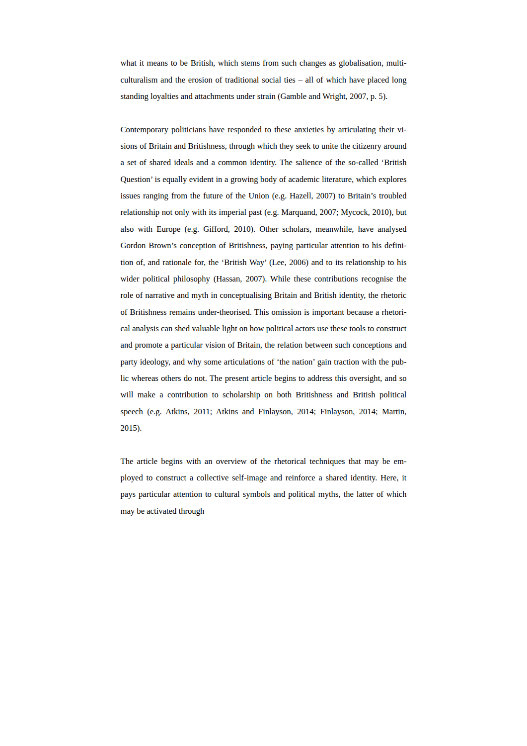what it means to be British, which stems from such changes as globalisation, multiculturalism and the erosion of traditional social ties – all of which have placed long standing loyalties and attachments under strain (Gamble and Wright, 2007, p. 5).
Contemporary politicians have responded to these anxieties by articulating their visions of Britain and Britishness, through which they seek to unite the citizenry around a set of shared ideals and a common identity. The salience of the so-called ‘British Question’ is equally evident in a growing body of academic literature, which explores issues ranging from the future of the Union (e.g. Hazell, 2007) to Britain’s troubled relationship not only with its imperial past (e.g. Marquand, 2007; Mycock, 2010), but also with Europe (e.g. Gifford, 2010). Other scholars, meanwhile, have analysed Gordon Brown’s conception of Britishness, paying particular attention to his definition of, and rationale for, the ‘British Way’ (Lee, 2006) and to its relationship to his wider political philosophy (Hassan, 2007). While these contributions recognise the role of narrative and myth in conceptualising Britain and British identity, the rhetoric of Britishness remains under-theorised. This omission is important because a rhetorical analysis can shed valuable light on how political actors use these tools to construct and promote a particular vision of Britain, the relation between such conceptions and party ideology, and why some articulations of ‘the nation’ gain traction with the public whereas others do not. The present article begins to address this oversight, and so will make a contribution to scholarship on both Britishness and British political speech (e.g. Atkins, 2011; Atkins and Finlayson, 2014; Finlayson, 2014; Martin, 2015).
The article begins with an overview of the rhetorical techniques that may be employed to construct a collective self-image and reinforce a shared identity. Here, it pays particular attention to cultural symbols and political myths, the latter of which may be activated through